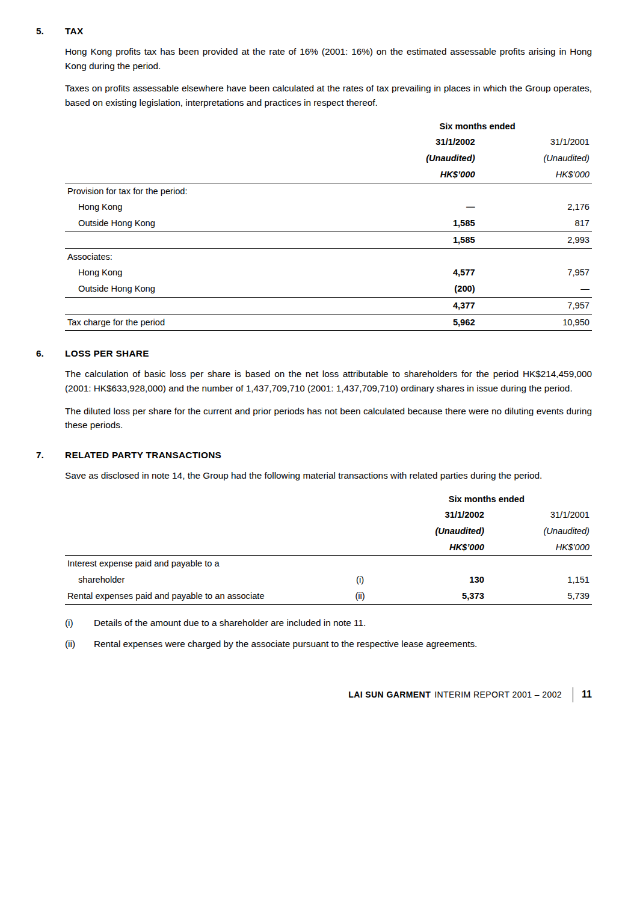5. TAX
Hong Kong profits tax has been provided at the rate of 16% (2001: 16%) on the estimated assessable profits arising in Hong Kong during the period.
Taxes on profits assessable elsewhere have been calculated at the rates of tax prevailing in places in which the Group operates, based on existing legislation, interpretations and practices in respect thereof.
| | Six months ended |
| | 31/1/2002 | 31/1/2001 |
| | (Unaudited) | (Unaudited) |
| | HK$’000 | HK$’000 |
| Provision for tax for the period: | | |
| Hong Kong | — | 2,176 |
| Outside Hong Kong | 1,585 | 817 |
| | 1,585 | 2,993 |
| Associates: | | |
| Hong Kong | 4,577 | 7,957 |
| Outside Hong Kong | (200) | — |
| | 4,377 | 7,957 |
| Tax charge for the period | 5,962 | 10,950 |
6. LOSS PER SHARE
The calculation of basic loss per share is based on the net loss attributable to shareholders for the period HK$214,459,000 (2001: HK$633,928,000) and the number of 1,437,709,710 (2001: 1,437,709,710) ordinary shares in issue during the period.
The diluted loss per share for the current and prior periods has not been calculated because there were no diluting events during these periods.
7. RELATED PARTY TRANSACTIONS
Save as disclosed in note 14, the Group had the following material transactions with related parties during the period.
| | | Six months ended |
| | | 31/1/2002 | 31/1/2001 |
| | | (Unaudited) | (Unaudited) |
| | | HK$’000 | HK$’000 |
| Interest expense paid and payable to a | | | |
| shareholder | (i) | 130 | 1,151 |
| Rental expenses paid and payable to an associate | (ii) | 5,373 | 5,739 |
(i)
Details of the amount due to a shareholder are included in note 11.
(ii)
Rental expenses were charged by the associate pursuant to the respective lease agreements.
LAI SUN GARMENT INTERIM REPORT 2001 – 2002 11